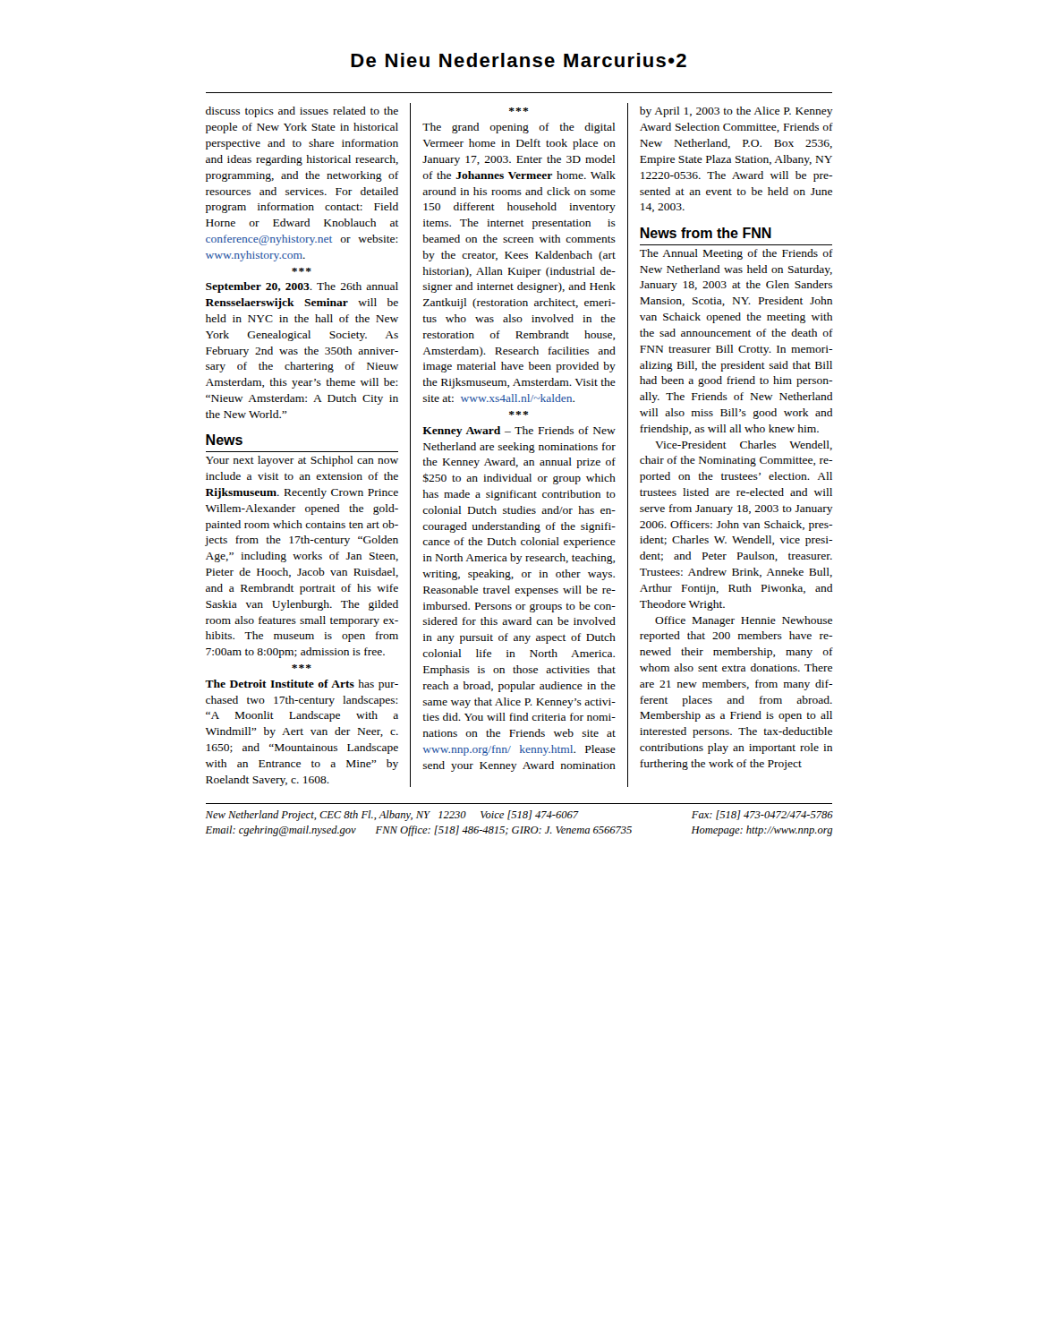De Nieu Nederlanse Marcurius•2
discuss topics and issues related to the people of New York State in historical perspective and to share information and ideas regarding historical research, programming, and the networking of resources and services. For detailed program information contact: Field Horne or Edward Knoblauch at conference@nyhistory.net or website: www.nyhistory.com.
***
September 20, 2003. The 26th annual Rensselaerswijck Seminar will be held in NYC in the hall of the New York Genealogical Society. As February 2nd was the 350th anniversary of the chartering of Nieuw Amsterdam, this year’s theme will be: “Nieuw Amsterdam: A Dutch City in the New World.”
News
Your next layover at Schiphol can now include a visit to an extension of the Rijksmuseum. Recently Crown Prince Willem-Alexander opened the gold-painted room which contains ten art objects from the 17th-century “Golden Age,” including works of Jan Steen, Pieter de Hooch, Jacob van Ruisdael, and a Rembrandt portrait of his wife Saskia van Uylenburgh. The gilded room also features small temporary exhibits. The museum is open from 7:00am to 8:00pm; admission is free.
***
The Detroit Institute of Arts has purchased two 17th-century landscapes: “A Moonlit Landscape with a Windmill” by Aert van der Neer, c. 1650; and “Mountainous Landscape with an Entrance to a Mine” by Roelandt Savery, c. 1608.
***
The grand opening of the digital Vermeer home in Delft took place on January 17, 2003. Enter the 3D model of the Johannes Vermeer home. Walk around in his rooms and click on some 150 different household inventory items. The internet presentation is beamed on the screen with comments by the creator, Kees Kaldenbach (art historian), Allan Kuiper (industrial designer and internet designer), and Henk Zantkuijl (restoration architect, emeritus who was also involved in the restoration of Rembrandt house, Amsterdam). Research facilities and image material have been provided by the Rijksmuseum, Amsterdam. Visit the site at: www.xs4all.nl/~kalden.
***
Kenney Award – The Friends of New Netherland are seeking nominations for the Kenney Award, an annual prize of $250 to an individual or group which has made a significant contribution to colonial Dutch studies and/or has encouraged understanding of the significance of the Dutch colonial experience in North America by research, teaching, writing, speaking, or in other ways. Reasonable travel expenses will be reimbursed. Persons or groups to be considered for this award can be involved in any pursuit of any aspect of Dutch colonial life in North America. Emphasis is on those activities that reach a broad, popular audience in the same way that Alice P. Kenney’s activities did. You will find criteria for nominations on the Friends web site at www.nnp.org/fnn/ kenny.html. Please send your Kenney Award nomination by April 1, 2003 to the Alice P. Kenney Award Selection Committee, Friends of New Netherland, P.O. Box 2536, Empire State Plaza Station, Albany, NY 12220-0536. The Award will be presented at an event to be held on June 14, 2003.
News from the FNN
The Annual Meeting of the Friends of New Netherland was held on Saturday, January 18, 2003 at the Glen Sanders Mansion, Scotia, NY. President John van Schaick opened the meeting with the sad announcement of the death of FNN treasurer Bill Crotty. In memorializing Bill, the president said that Bill had been a good friend to him personally. The Friends of New Netherland will also miss Bill’s good work and friendship, as will all who knew him.
Vice-President Charles Wendell, chair of the Nominating Committee, reported on the trustees’ election. All trustees listed are re-elected and will serve from January 18, 2003 to January 2006. Officers: John van Schaick, president; Charles W. Wendell, vice president; and Peter Paulson, treasurer. Trustees: Andrew Brink, Anneke Bull, Arthur Fontijn, Ruth Piwonka, and Theodore Wright.
Office Manager Hennie Newhouse reported that 200 members have renewed their membership, many of whom also sent extra donations. There are 21 new members, from many different places and from abroad. Membership as a Friend is open to all interested persons. The tax-deductible contributions play an important role in furthering the work of the Project
New Netherland Project, CEC 8th Fl., Albany, NY 12230 Voice [518] 474-6067
Fax: [518] 473-0472/474-5786
Email: cgehring@mail.nysed.gov FNN Office: [518] 486-4815; GIRO: J. Venema 6566735
Homepage: http://www.nnp.org